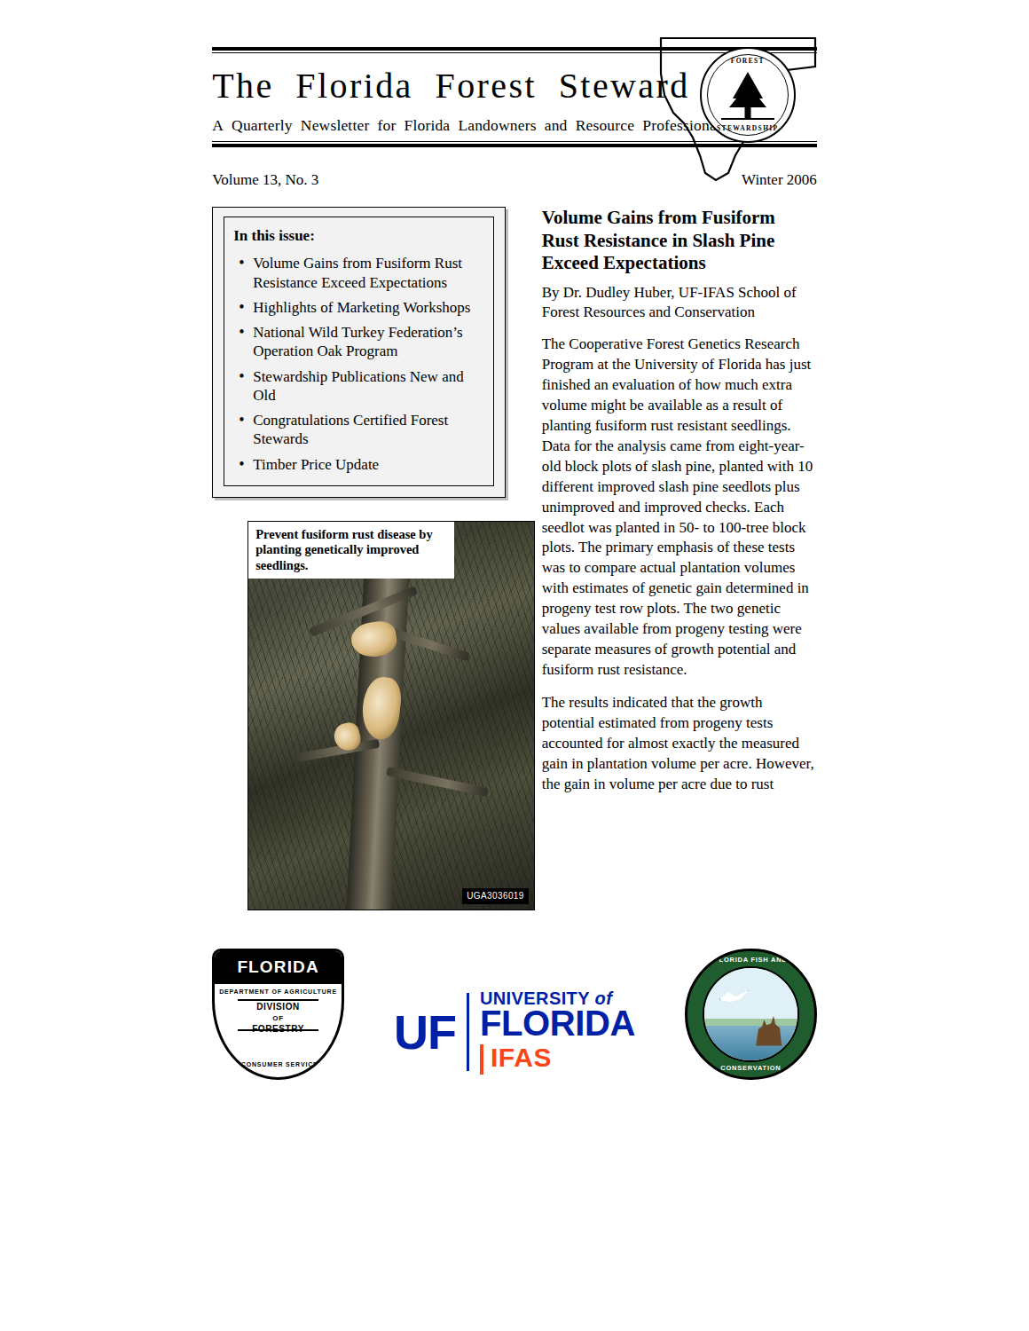FOREST
STEWARDSHIP
The Florida Forest Steward
A Quarterly Newsletter for Florida Landowners and Resource Professionals
Volume 13, No. 3 Winter 2006
In this issue:
Volume Gains from Fusiform Rust Resistance Exceed Expectations
Highlights of Marketing Workshops
National Wild Turkey Federation’s Operation Oak Program
Stewardship Publications New and Old
Congratulations Certified Forest Stewards
Timber Price Update
Prevent fusiform rust disease by planting genetically improved seedlings.
UGA3036019
Volume Gains from Fusiform Rust Resistance in Slash Pine Exceed Expectations
By Dr. Dudley Huber, UF-IFAS School of Forest Resources and Conservation
The Cooperative Forest Genetics Research Program at the University of Florida has just finished an evaluation of how much extra volume might be available as a result of planting fusiform rust resistant seedlings. Data for the analysis came from eight-year-old block plots of slash pine, planted with 10 different improved slash pine seedlots plus unimproved and improved checks. Each seedlot was planted in 50- to 100-tree block plots. The primary emphasis of these tests was to compare actual plantation volumes with estimates of genetic gain determined in progeny test row plots. The two genetic values available from progeny testing were separate measures of growth potential and fusiform rust resistance.
The results indicated that the growth potential estimated from progeny tests accounted for almost exactly the measured gain in plantation volume per acre. However, the gain in volume per acre due to rust
FLORIDA
DEPARTMENT OF AGRICULTURE
DIVISION
OF
FORESTRY
& CONSUMER SERVICES
UF
UNIVERSITY of
FLORIDA
IFAS
FLORIDA FISH AND
WILDLIFE
COMMISSION
CONSERVATION